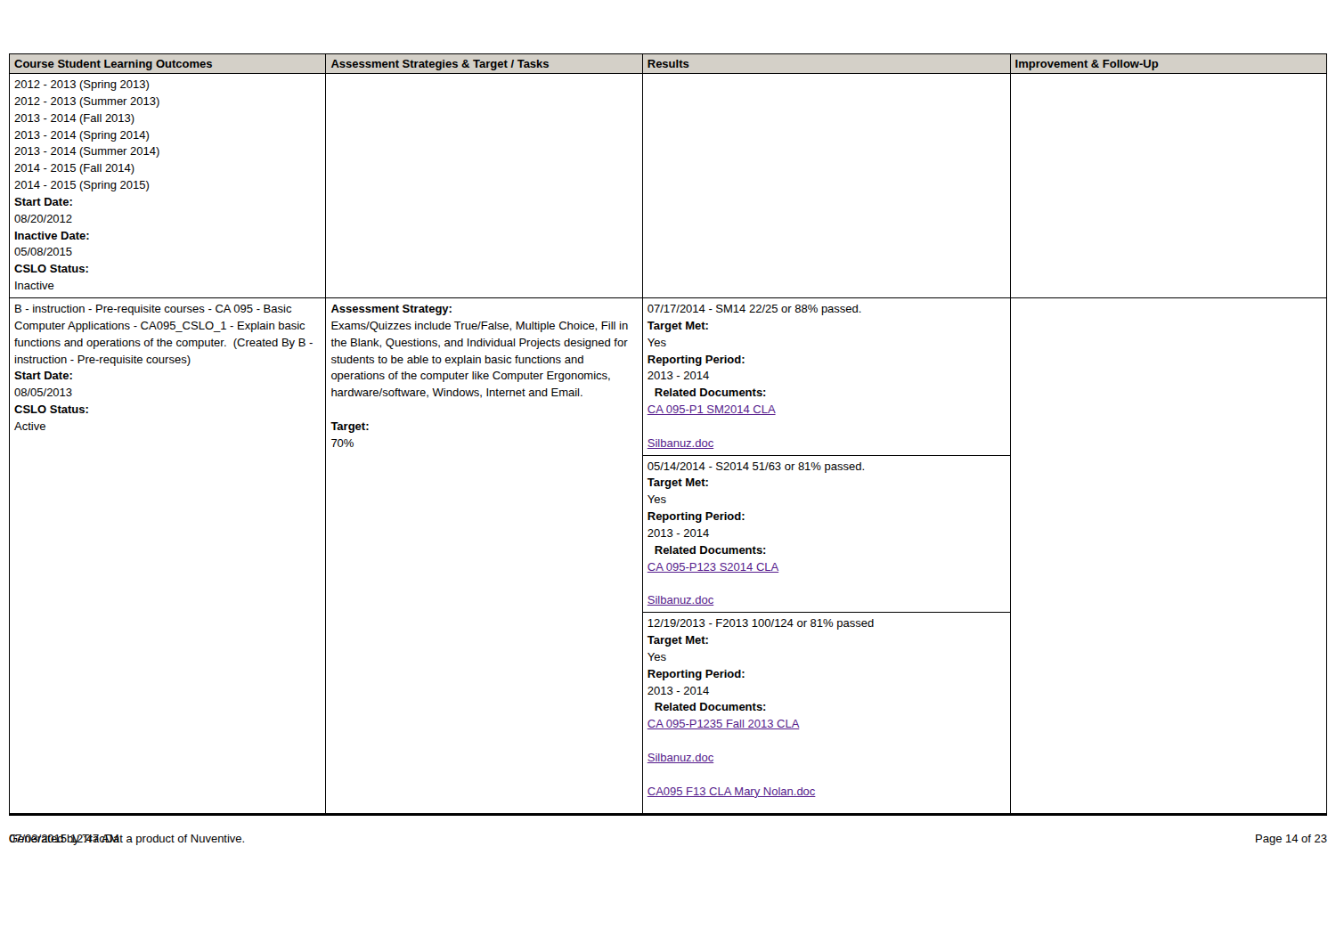| Course Student Learning Outcomes | Assessment Strategies & Target / Tasks | Results | Improvement & Follow-Up |
| --- | --- | --- | --- |
| 2012 - 2013 (Spring 2013) 2012 - 2013 (Summer 2013) 2013 - 2014 (Fall 2013) 2013 - 2014 (Spring 2014) 2013 - 2014 (Summer 2014) 2014 - 2015 (Fall 2014) 2014 - 2015 (Spring 2015) Start Date: 08/20/2012 Inactive Date: 05/08/2015 CSLO Status: Inactive | | | |
| B - instruction - Pre-requisite courses - CA 095 - Basic Computer Applications - CA095_CSLO_1 - Explain basic functions and operations of the computer. (Created By B - instruction - Pre-requisite courses) Start Date: 08/05/2013 CSLO Status: Active | Assessment Strategy: Exams/Quizzes include True/False, Multiple Choice, Fill in the Blank, Questions, and Individual Projects designed for students to be able to explain basic functions and operations of the computer like Computer Ergonomics, hardware/software, Windows, Internet and Email. Target: 70% | 07/17/2014 - SM14 22/25 or 88% passed. Target Met: Yes Reporting Period: 2013 - 2014 Related Documents: CA 095-P1 SM2014 CLA Silbanuz.doc 05/14/2014 - S2014 51/63 or 81% passed. Target Met: Yes Reporting Period: 2013 - 2014 Related Documents: CA 095-P123 S2014 CLA Silbanuz.doc 12/19/2013 - F2013 100/124 or 81% passed Target Met: Yes Reporting Period: 2013 - 2014 Related Documents: CA 095-P1235 Fall 2013 CLA Silbanuz.doc CA095 F13 CLA Mary Nolan.doc | |
07/03/2015 12:47 AM Generated by TracDat a product of Nuventive. Page 14 of 23